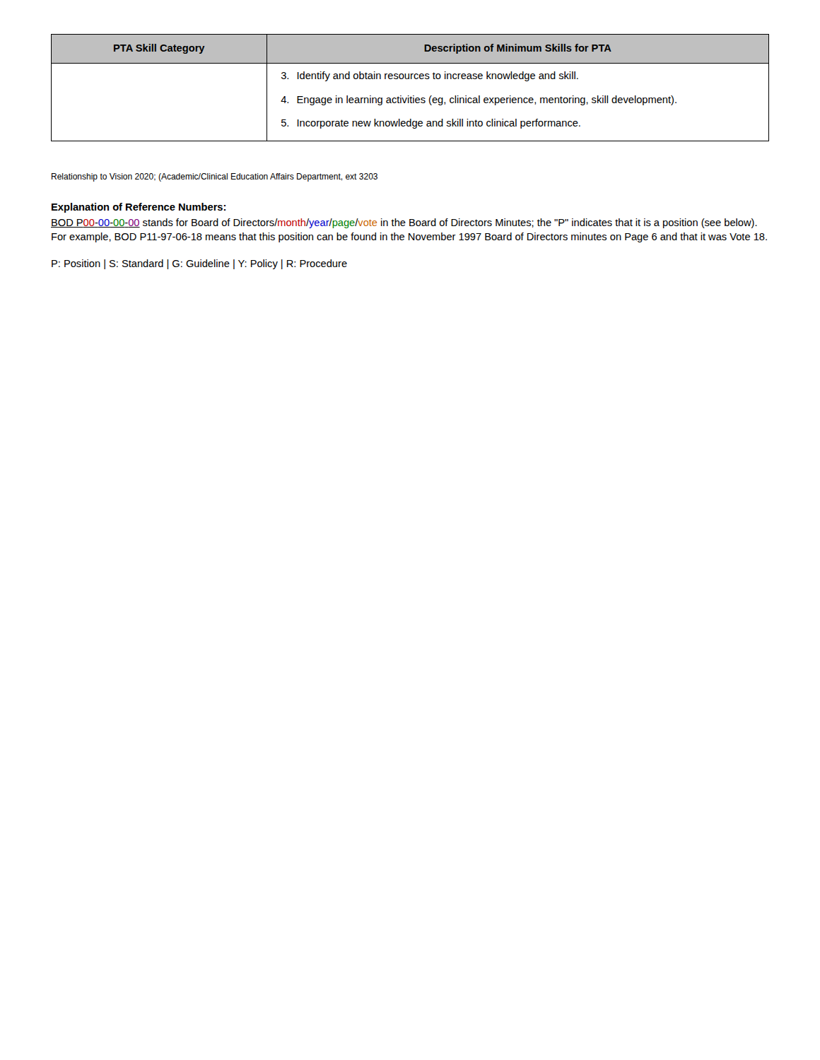| PTA Skill Category | Description of Minimum Skills for PTA |
| --- | --- |
| | Identify and obtain resources to increase knowledge and skill. Engage in learning activities (eg, clinical experience, mentoring, skill development). Incorporate new knowledge and skill into clinical performance. |
Relationship to Vision 2020; (Academic/Clinical Education Affairs Department, ext 3203
Explanation of Reference Numbers:
BOD P00-00-00-00 stands for Board of Directors/month/year/page/vote in the Board of Directors Minutes; the "P" indicates that it is a position (see below). For example, BOD P11-97-06-18 means that this position can be found in the November 1997 Board of Directors minutes on Page 6 and that it was Vote 18.
P: Position | S: Standard | G: Guideline | Y: Policy | R: Procedure